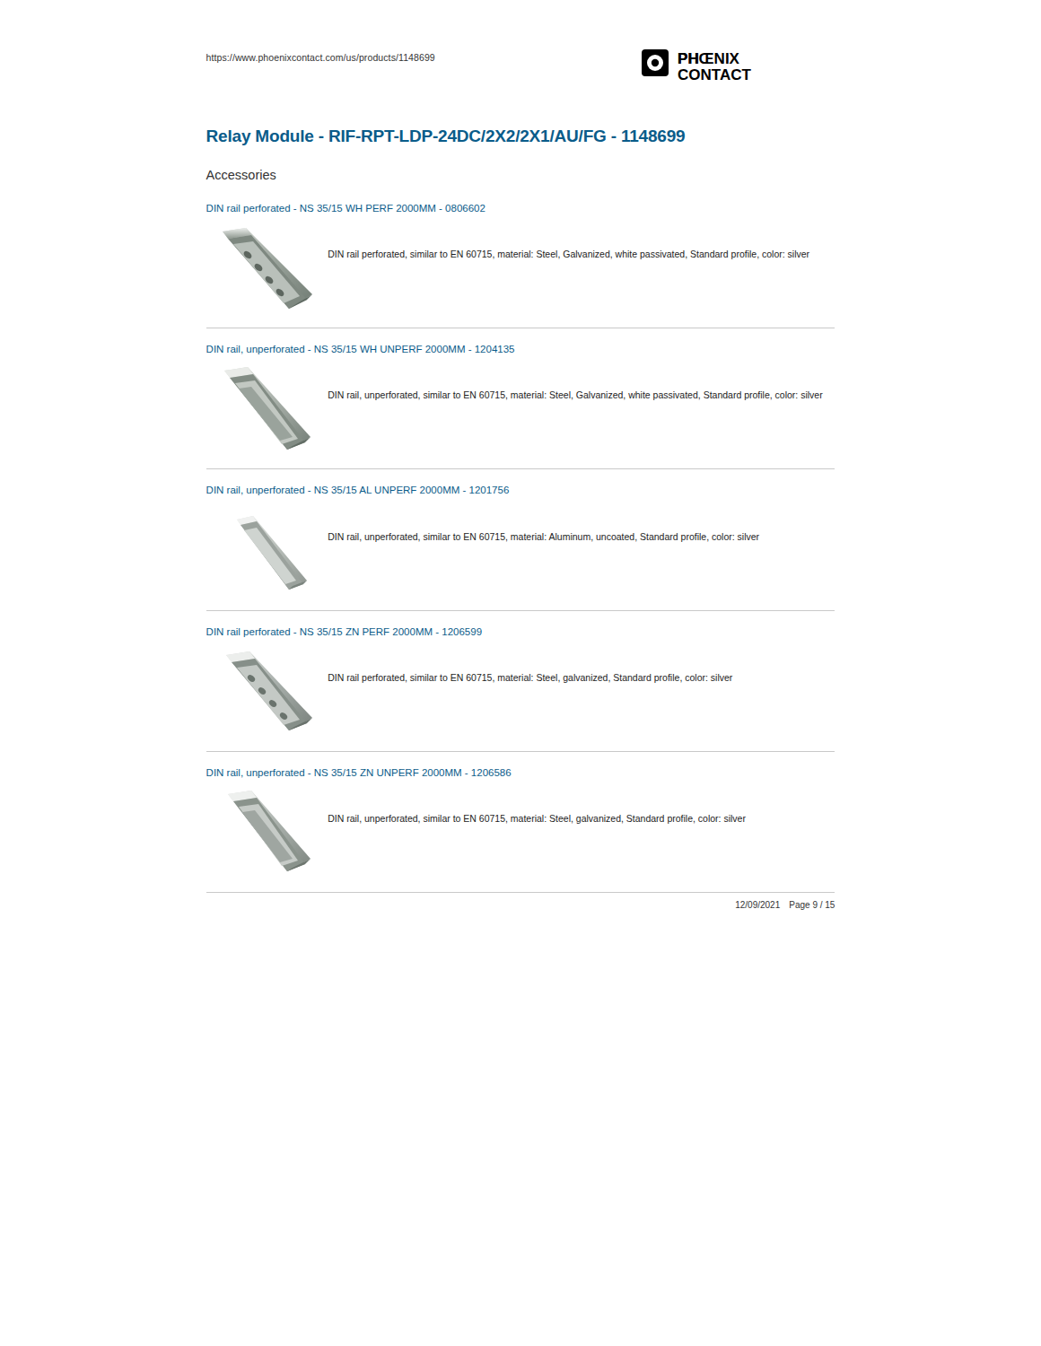https://www.phoenixcontact.com/us/products/1148699
PH PHŒNIX CONTACT
Relay Module - RIF-RPT-LDP-24DC/2X2/2X1/AU/FG - 1148699
Accessories
DIN rail perforated - NS 35/15 WH PERF 2000MM - 0806602
DIN rail perforated, similar to EN 60715, material: Steel, Galvanized, white passivated, Standard profile, color: silver
DIN rail, unperforated - NS 35/15 WH UNPERF 2000MM - 1204135
DIN rail, unperforated, similar to EN 60715, material: Steel, Galvanized, white passivated, Standard profile, color: silver
DIN rail, unperforated - NS 35/15 AL UNPERF 2000MM - 1201756
DIN rail, unperforated, similar to EN 60715, material: Aluminum, uncoated, Standard profile, color: silver
DIN rail perforated - NS 35/15 ZN PERF 2000MM - 1206599
DIN rail perforated, similar to EN 60715, material: Steel, galvanized, Standard profile, color: silver
DIN rail, unperforated - NS 35/15 ZN UNPERF 2000MM - 1206586
DIN rail, unperforated, similar to EN 60715, material: Steel, galvanized, Standard profile, color: silver
12/09/2021 Page 9 / 15